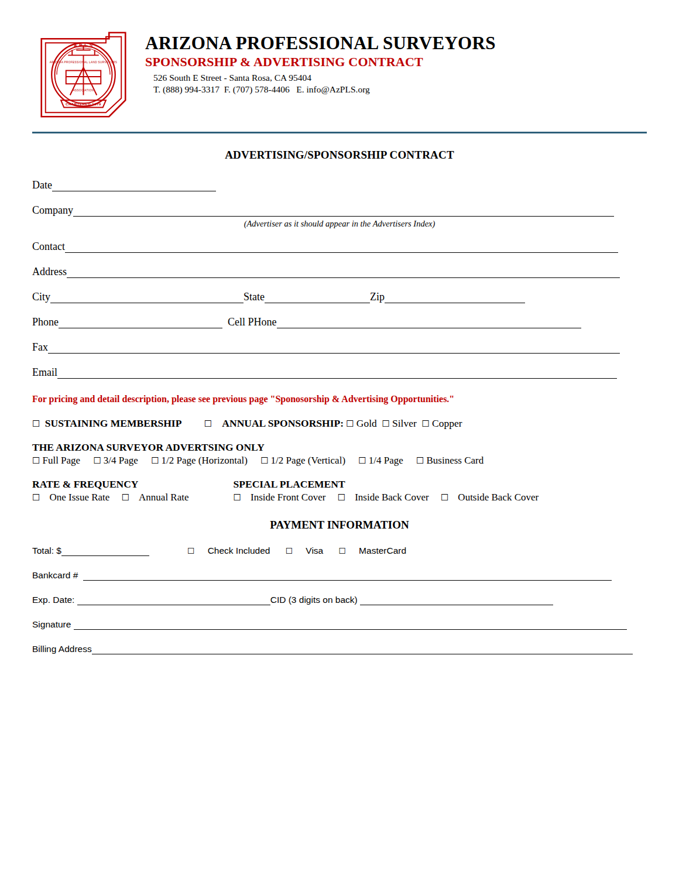A P L S CHARTERED 1979 ARIZONA PROFESSIONAL LAND SURVEYORS ASSOCIATION
ARIZONA PROFESSIONAL SURVEYORS
SPONSORSHIP & ADVERTISING CONTRACT
526 South E Street - Santa Rosa, CA 95404
T. (888) 994-3317 F. (707) 578-4406 E. info@AzPLS.org
ADVERTISING/SPONSORSHIP CONTRACT
Date
Company
(Advertiser as it should appear in the Advertisers Index)
Contact
Address
City State Zip
Phone Cell PHone
Fax
Email
For pricing and detail description, please see previous page "Sponosorship & Advertising Opportunities."
☐ SUSTAINING MEMBERSHIP ☐ ANNUAL SPONSORSHIP: ☐Gold ☐Silver ☐Copper
THE ARIZONA SURVEYOR ADVERTSING ONLY
☐Full Page ☐3/4 Page ☐1/2 Page (Horizontal) ☐1/2 Page (Vertical) ☐1/4 Page ☐Business Card
RATE & FREQUENCY
☐One Issue Rate ☐Annual Rate
SPECIAL PLACEMENT
☐Inside Front Cover ☐Inside Back Cover ☐Outside Back Cover
PAYMENT INFORMATION
Total: $ ☐Check Included ☐Visa ☐MasterCard
Bankcard #
Exp. Date: CID (3 digits on back)
Signature
Billing Address